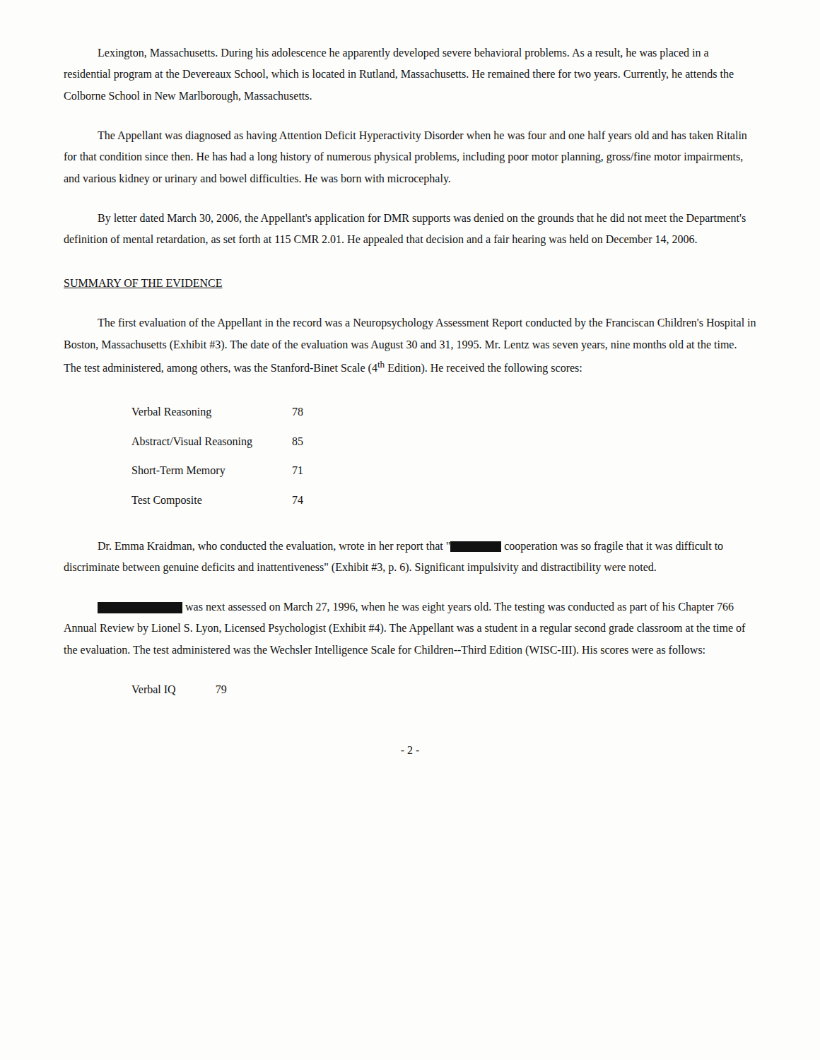Lexington, Massachusetts. During his adolescence he apparently developed severe behavioral problems. As a result, he was placed in a residential program at the Devereaux School, which is located in Rutland, Massachusetts. He remained there for two years. Currently, he attends the Colborne School in New Marlborough, Massachusetts.
The Appellant was diagnosed as having Attention Deficit Hyperactivity Disorder when he was four and one half years old and has taken Ritalin for that condition since then. He has had a long history of numerous physical problems, including poor motor planning, gross/fine motor impairments, and various kidney or urinary and bowel difficulties. He was born with microcephaly.
By letter dated March 30, 2006, the Appellant's application for DMR supports was denied on the grounds that he did not meet the Department's definition of mental retardation, as set forth at 115 CMR 2.01. He appealed that decision and a fair hearing was held on December 14, 2006.
SUMMARY OF THE EVIDENCE
The first evaluation of the Appellant in the record was a Neuropsychology Assessment Report conducted by the Franciscan Children's Hospital in Boston, Massachusetts (Exhibit #3). The date of the evaluation was August 30 and 31, 1995. Mr. Lentz was seven years, nine months old at the time. The test administered, among others, was the Stanford-Binet Scale (4th Edition). He received the following scores:
| Verbal Reasoning | 78 |
| Abstract/Visual Reasoning | 85 |
| Short-Term Memory | 71 |
| Test Composite | 74 |
Dr. Emma Kraidman, who conducted the evaluation, wrote in her report that " cooperation was so fragile that it was difficult to discriminate between genuine deficits and inattentiveness" (Exhibit #3, p. 6). Significant impulsivity and distractibility were noted.
was next assessed on March 27, 1996, when he was eight years old. The testing was conducted as part of his Chapter 766 Annual Review by Lionel S. Lyon, Licensed Psychologist (Exhibit #4). The Appellant was a student in a regular second grade classroom at the time of the evaluation. The test administered was the Wechsler Intelligence Scale for Children--Third Edition (WISC-III). His scores were as follows:
Verbal IQ 79
- 2 -